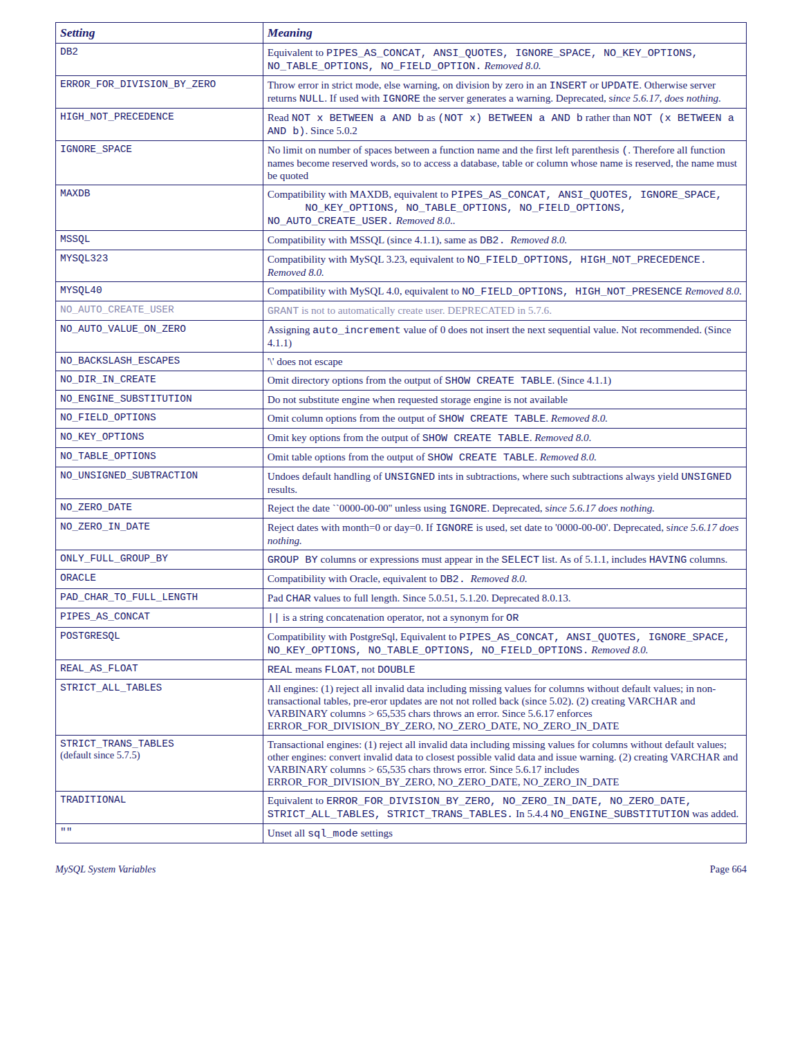| Setting | Meaning |
| --- | --- |
| DB2 | Equivalent to PIPES_AS_CONCAT, ANSI_QUOTES, IGNORE_SPACE, NO_KEY_OPTIONS, NO_TABLE_OPTIONS, NO_FIELD_OPTION. Removed 8.0. |
| ERROR_FOR_DIVISION_BY_ZERO | Throw error in strict mode, else warning, on division by zero in an INSERT or UPDATE . Otherwise server returns NULL . If used with IGNORE the server generates a warning. Deprecated, s ince 5.6.17, does nothing. |
| HIGH_NOT_PRECEDENCE | Read NOT x BETWEEN a AND b as (NOT x) BETWEEN a AND b rather than NOT (x BETWEEN a AND b) . Since 5.0.2 |
| IGNORE_SPACE | No limit on number of spaces between a function name and the first left parenthesis ( . Therefore all function names become reserved words, so to access a database, table or column whose name is reserved, the name must be quoted |
| MAXDB | Compatibility with MAXDB, equivalent to PIPES_AS_CONCAT, ANSI_QUOTES, IGNORE_SPACE, NO_KEY_OPTIONS, NO_TABLE_OPTIONS, NO_FIELD_OPTIONS, NO_AUTO_CREATE_USER. Removed 8.0.. |
| MSSQL | Compatibility with MSSQL (since 4.1.1), same as DB2. Removed 8.0. |
| MYSQL323 | Compatibility with MySQL 3.23, equivalent to NO_FIELD_OPTIONS, HIGH_NOT_PRECEDENCE. Removed 8.0. |
| MYSQL40 | Compatibility with MySQL 4.0, equivalent to NO_FIELD_OPTIONS, HIGH_NOT_PRESENCE Removed 8.0. |
| NO_AUTO_CREATE_USER | GRANT is not to automatically create user. DEPRECATED in 5.7.6. |
| NO_AUTO_VALUE_ON_ZERO | Assigning auto_increment value of 0 does not insert the next sequential value. Not recommended. (Since 4.1.1) |
| NO_BACKSLASH_ESCAPES | '\' does not escape |
| NO_DIR_IN_CREATE | Omit directory options from the output of SHOW CREATE TABLE . (Since 4.1.1) |
| NO_ENGINE_SUBSTITUTION | Do not substitute engine when requested storage engine is not available |
| NO_FIELD_OPTIONS | Omit column options from the output of SHOW CREATE TABLE . Removed 8.0. |
| NO_KEY_OPTIONS | Omit key options from the output of SHOW CREATE TABLE . Removed 8.0. |
| NO_TABLE_OPTIONS | Omit table options from the output of SHOW CREATE TABLE . Removed 8.0. |
| NO_UNSIGNED_SUBTRACTION | Undoes default handling of UNSIGNED ints in subtractions, where such subtractions always yield UNSIGNED results. |
| NO_ZERO_DATE | Reject the date ``0000-00-00'' unless using IGNORE . Deprecated, s ince 5.6.17 does nothing. |
| NO_ZERO_IN_DATE | Reject dates with month=0 or day=0. If IGNORE is used, set date to '0000-00-00'. Deprecated, s ince 5.6.17 does nothing. |
| ONLY_FULL_GROUP_BY | GROUP BY columns or expressions must appear in the SELECT list. As of 5.1.1, includes HAVING columns. |
| ORACLE | Compatibility with Oracle, equivalent to DB2. Removed 8.0. |
| PAD_CHAR_TO_FULL_LENGTH | Pad CHAR values to full length. Since 5.0.51, 5.1.20. Deprecated 8.0.13. |
| PIPES_AS_CONCAT | // is a string concatenation operator, not a synonym for OR |
| POSTGRESQL | Compatibility with PostgreSql, Equivalent to PIPES_AS_CONCAT, ANSI_QUOTES, IGNORE_SPACE, NO_KEY_OPTIONS, NO_TABLE_OPTIONS, NO_FIELD_OPTIONS. Removed 8.0. |
| REAL_AS_FLOAT | REAL means FLOAT , not DOUBLE |
| STRICT_ALL_TABLES | All engines: (1) reject all invalid data including missing values for columns without default values; in non-transactional tables, pre-eror updates are not not rolled back (since 5.02). (2) creating VARCHAR and VARBINARY columns > 65,535 chars throws an error. Since 5.6.17 enforces ERROR_FOR_DIVISION_BY_ZERO, NO_ZERO_DATE, NO_ZERO_IN_DATE |
| STRICT_TRANS_TABLES (default since 5.7.5) | Transactional engines: (1) reject all invalid data including missing values for columns without default values; other engines: convert invalid data to closest possible valid data and issue warning. (2) creating VARCHAR and VARBINARY columns > 65,535 chars throws error. Since 5.6.17 includes ERROR_FOR_DIVISION_BY_ZERO, NO_ZERO_DATE, NO_ZERO_IN_DATE |
| TRADITIONAL | Equivalent to ERROR_FOR_DIVISION_BY_ZERO, NO_ZERO_IN_DATE, NO_ZERO_DATE, STRICT_ALL_TABLES, STRICT_TRANS_TABLES. In 5.4.4 NO_ENGINE_SUBSTITUTION was added. |
| "" | Unset all sql_mode settings |
MySQL System Variables Page 664